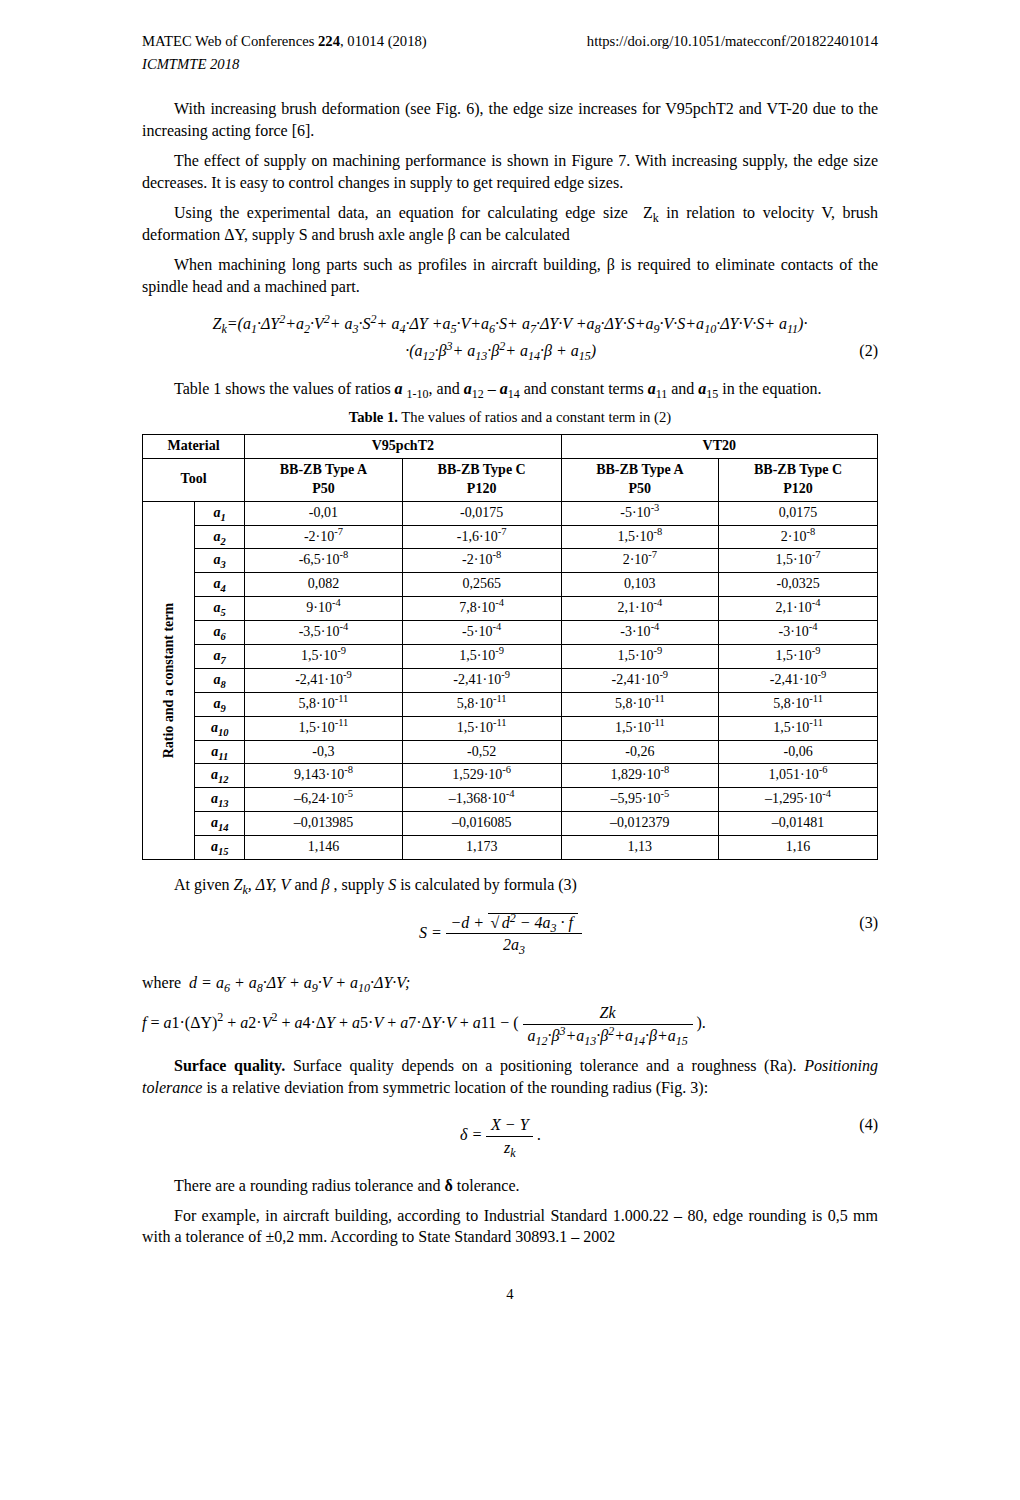MATEC Web of Conferences 224, 01014 (2018)
https://doi.org/10.1051/matecconf/201822401014
ICMTMTE 2018
With increasing brush deformation (see Fig. 6), the edge size increases for V95pchT2 and VT-20 due to the increasing acting force [6].
The effect of supply on machining performance is shown in Figure 7. With increasing supply, the edge size decreases. It is easy to control changes in supply to get required edge sizes.
Using the experimental data, an equation for calculating edge size Zk in relation to velocity V, brush deformation ΔY, supply S and brush axle angle β can be calculated
When machining long parts such as profiles in aircraft building, β is required to eliminate contacts of the spindle head and a machined part.
Zk=(a1·ΔY2+a2·V2+ a3·S2+ a4·ΔY +a5·V+a6·S+ a7·ΔY·V +a8·ΔY·S+a9·V·S+a10·ΔY·V·S+ a11)· ·(a12·β3+ a13·β2+ a14·β + a15)(2)
Table 1 shows the values of ratios a 1-10, and a12 – a14 and constant terms a11 and a15 in the equation.
Table 1. The values of ratios and a constant term in (2)
| Material | V95pchT2 | VT20 |
| --- | --- | --- |
| Tool | BB-ZB Type A P50 | BB-ZB Type C P120 | BB-ZB Type A P50 | BB-ZB Type C P120 |
| Ratio and a constant term | a 1 | -0,01 | -0,0175 | -5·10 -3 | 0,0175 |
| a 2 | -2·10 -7 | -1,6·10 -7 | 1,5·10 -8 | 2·10 -8 |
| a 3 | -6,5·10 -8 | -2·10 -8 | 2·10 -7 | 1,5·10 -7 |
| a 4 | 0,082 | 0,2565 | 0,103 | -0,0325 |
| a 5 | 9·10 -4 | 7,8·10 -4 | 2,1·10 -4 | 2,1·10 -4 |
| a 6 | -3,5·10 -4 | -5·10 -4 | -3·10 -4 | -3·10 -4 |
| a 7 | 1,5·10 -9 | 1,5·10 -9 | 1,5·10 -9 | 1,5·10 -9 |
| a 8 | -2,41·10 -9 | -2,41·10 -9 | -2,41·10 -9 | -2,41·10 -9 |
| a 9 | 5,8·10 -11 | 5,8·10 -11 | 5,8·10 -11 | 5,8·10 -11 |
| a 10 | 1,5·10 -11 | 1,5·10 -11 | 1,5·10 -11 | 1,5·10 -11 |
| a 11 | -0,3 | -0,52 | -0,26 | -0,06 |
| a 12 | 9,143·10 -8 | 1,529·10 -6 | 1,829·10 -8 | 1,051·10 -6 |
| a 13 | –6,24·10 -5 | –1,368·10 -4 | –5,95·10 -5 | –1,295·10 -4 |
| a 14 | –0,013985 | –0,016085 | –0,012379 | –0,01481 |
| a 15 | 1,146 | 1,173 | 1,13 | 1,16 |
At given Zk, ΔY, V and β , supply S is calculated by formula (3)
S = −d + √d2 − 4a3 · f 2a3 (3)
where d = a6 + a8·ΔY + a9·V + a10·ΔY·V;
f = a1·(ΔY)2 + a2·V2 + a4·ΔY + a5·V + a7·ΔY·V + a11 − ( Zk a12·β3+a13·β2+a14·β+a15 ).
Surface quality. Surface quality depends on a positioning tolerance and a roughness (Ra). Positioning tolerance is a relative deviation from symmetric location of the rounding radius (Fig. 3):
δ = X − Y zk . (4)
There are a rounding radius tolerance and δ tolerance.
For example, in aircraft building, according to Industrial Standard 1.000.22 – 80, edge rounding is 0,5 mm with a tolerance of ±0,2 mm. According to State Standard 30893.1 – 2002
4